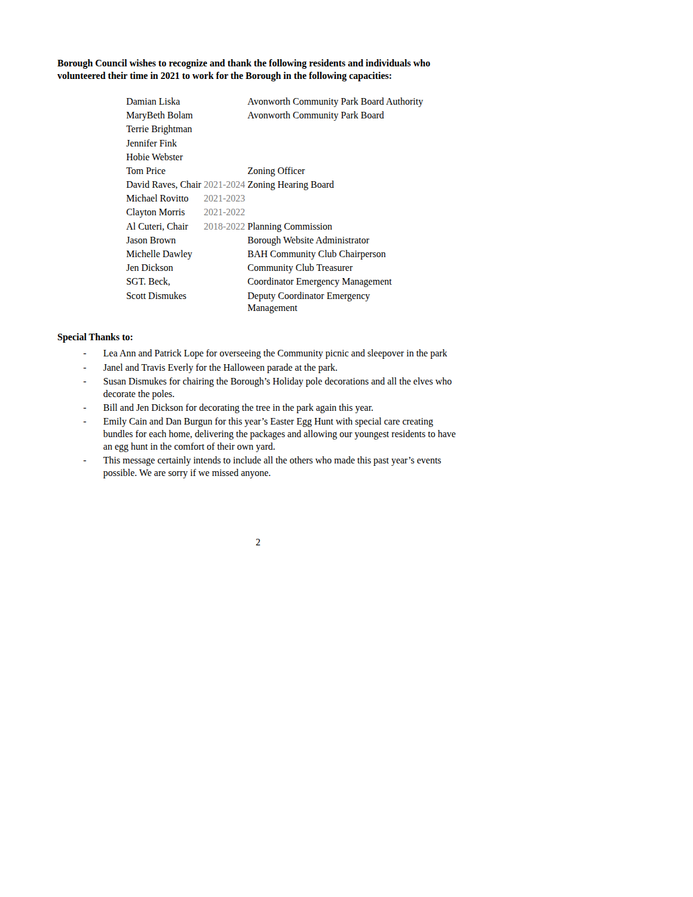Borough Council wishes to recognize and thank the following residents and individuals who volunteered their time in 2021 to work for the Borough in the following capacities:
| Damian Liska | | Avonworth Community Park Board Authority |
| MaryBeth Bolam | | Avonworth Community Park Board |
| Terrie Brightman | | |
| Jennifer Fink | | |
| Hobie Webster | | |
| Tom Price | | Zoning Officer |
| David Raves, Chair | 2021-2024 | Zoning Hearing Board |
| Michael Rovitto | 2021-2023 | |
| Clayton Morris | 2021-2022 | |
| Al Cuteri, Chair | 2018-2022 | Planning Commission |
| Jason Brown | | Borough Website Administrator |
| Michelle Dawley | | BAH Community Club Chairperson |
| Jen Dickson | | Community Club Treasurer |
| SGT. Beck, | | Coordinator Emergency Management |
| Scott Dismukes | | Deputy Coordinator Emergency Management |
Special Thanks to:
Lea Ann and Patrick Lope for overseeing the Community picnic and sleepover in the park
Janel and Travis Everly for the Halloween parade at the park.
Susan Dismukes for chairing the Borough’s Holiday pole decorations and all the elves who decorate the poles.
Bill and Jen Dickson for decorating the tree in the park again this year.
Emily Cain and Dan Burgun for this year’s Easter Egg Hunt with special care creating bundles for each home, delivering the packages and allowing our youngest residents to have an egg hunt in the comfort of their own yard.
This message certainly intends to include all the others who made this past year’s events possible. We are sorry if we missed anyone.
2